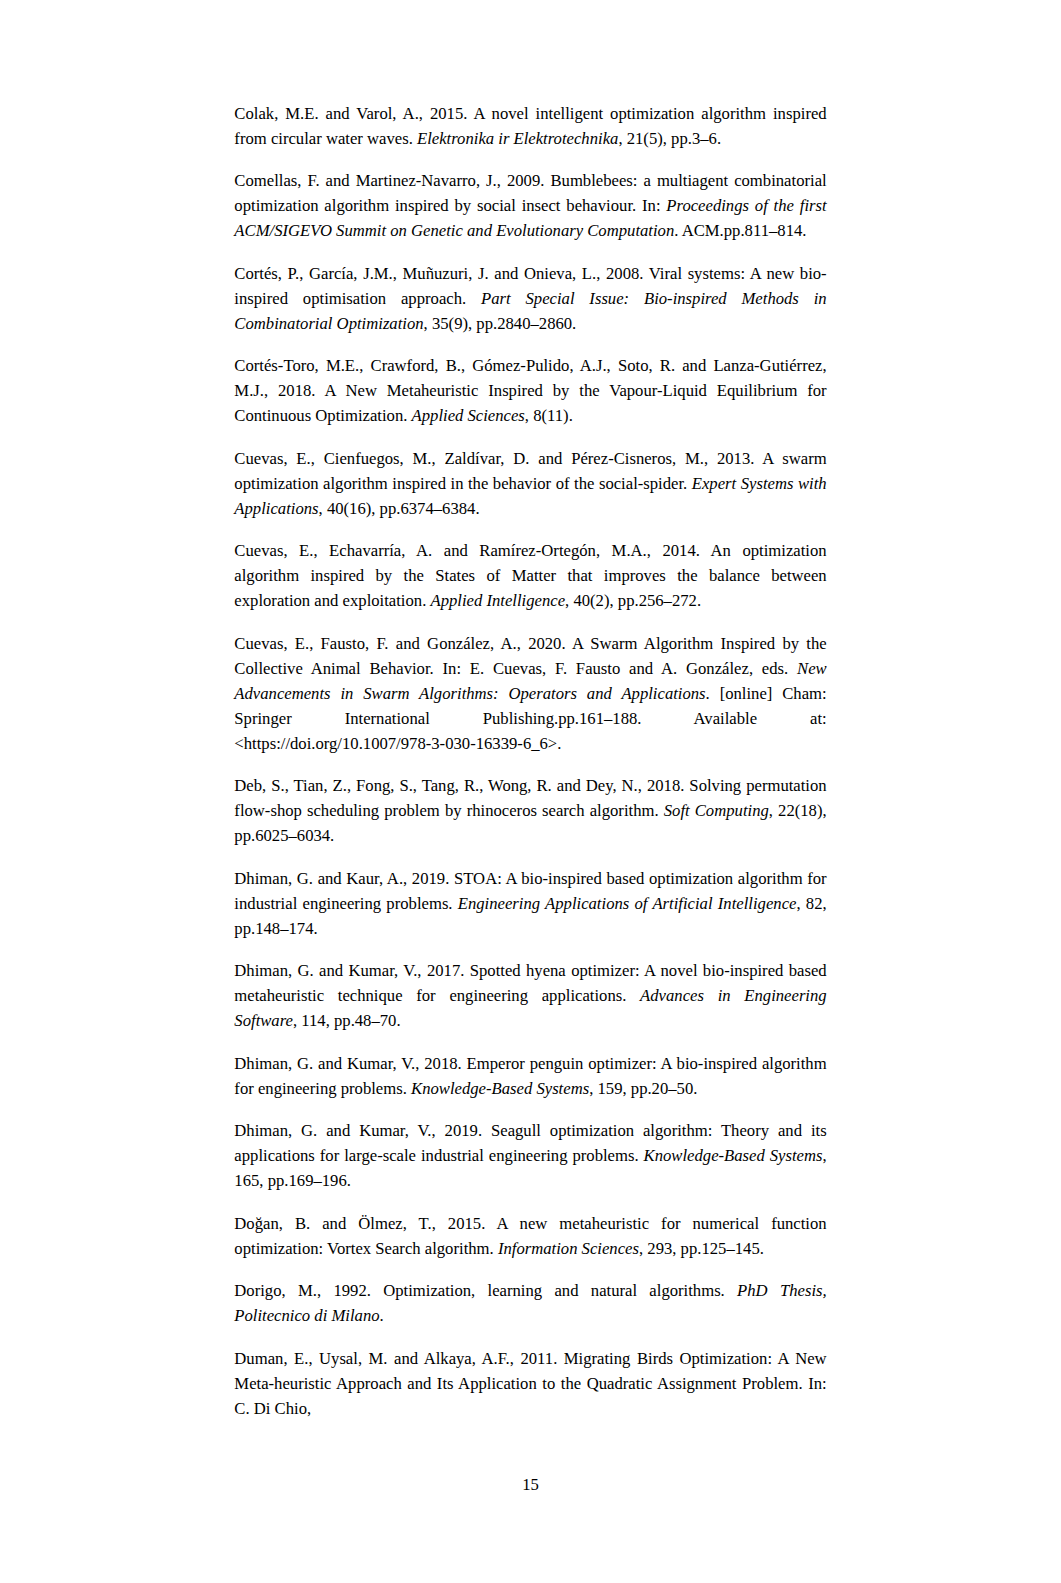Colak, M.E. and Varol, A., 2015. A novel intelligent optimization algorithm inspired from circular water waves. Elektronika ir Elektrotechnika, 21(5), pp.3–6.
Comellas, F. and Martinez-Navarro, J., 2009. Bumblebees: a multiagent combinatorial optimization algorithm inspired by social insect behaviour. In: Proceedings of the first ACM/SIGEVO Summit on Genetic and Evolutionary Computation. ACM.pp.811–814.
Cortés, P., García, J.M., Muñuzuri, J. and Onieva, L., 2008. Viral systems: A new bio-inspired optimisation approach. Part Special Issue: Bio-inspired Methods in Combinatorial Optimization, 35(9), pp.2840–2860.
Cortés-Toro, M.E., Crawford, B., Gómez-Pulido, A.J., Soto, R. and Lanza-Gutiérrez, M.J., 2018. A New Metaheuristic Inspired by the Vapour-Liquid Equilibrium for Continuous Optimization. Applied Sciences, 8(11).
Cuevas, E., Cienfuegos, M., Zaldívar, D. and Pérez-Cisneros, M., 2013. A swarm optimization algorithm inspired in the behavior of the social-spider. Expert Systems with Applications, 40(16), pp.6374–6384.
Cuevas, E., Echavarría, A. and Ramírez-Ortegón, M.A., 2014. An optimization algorithm inspired by the States of Matter that improves the balance between exploration and exploitation. Applied Intelligence, 40(2), pp.256–272.
Cuevas, E., Fausto, F. and González, A., 2020. A Swarm Algorithm Inspired by the Collective Animal Behavior. In: E. Cuevas, F. Fausto and A. González, eds. New Advancements in Swarm Algorithms: Operators and Applications. [online] Cham: Springer International Publishing.pp.161–188. Available at: <https://doi.org/10.1007/978-3-030-16339-6_6>.
Deb, S., Tian, Z., Fong, S., Tang, R., Wong, R. and Dey, N., 2018. Solving permutation flow-shop scheduling problem by rhinoceros search algorithm. Soft Computing, 22(18), pp.6025–6034.
Dhiman, G. and Kaur, A., 2019. STOA: A bio-inspired based optimization algorithm for industrial engineering problems. Engineering Applications of Artificial Intelligence, 82, pp.148–174.
Dhiman, G. and Kumar, V., 2017. Spotted hyena optimizer: A novel bio-inspired based metaheuristic technique for engineering applications. Advances in Engineering Software, 114, pp.48–70.
Dhiman, G. and Kumar, V., 2018. Emperor penguin optimizer: A bio-inspired algorithm for engineering problems. Knowledge-Based Systems, 159, pp.20–50.
Dhiman, G. and Kumar, V., 2019. Seagull optimization algorithm: Theory and its applications for large-scale industrial engineering problems. Knowledge-Based Systems, 165, pp.169–196.
Doğan, B. and Ölmez, T., 2015. A new metaheuristic for numerical function optimization: Vortex Search algorithm. Information Sciences, 293, pp.125–145.
Dorigo, M., 1992. Optimization, learning and natural algorithms. PhD Thesis, Politecnico di Milano.
Duman, E., Uysal, M. and Alkaya, A.F., 2011. Migrating Birds Optimization: A New Meta-heuristic Approach and Its Application to the Quadratic Assignment Problem. In: C. Di Chio,
15